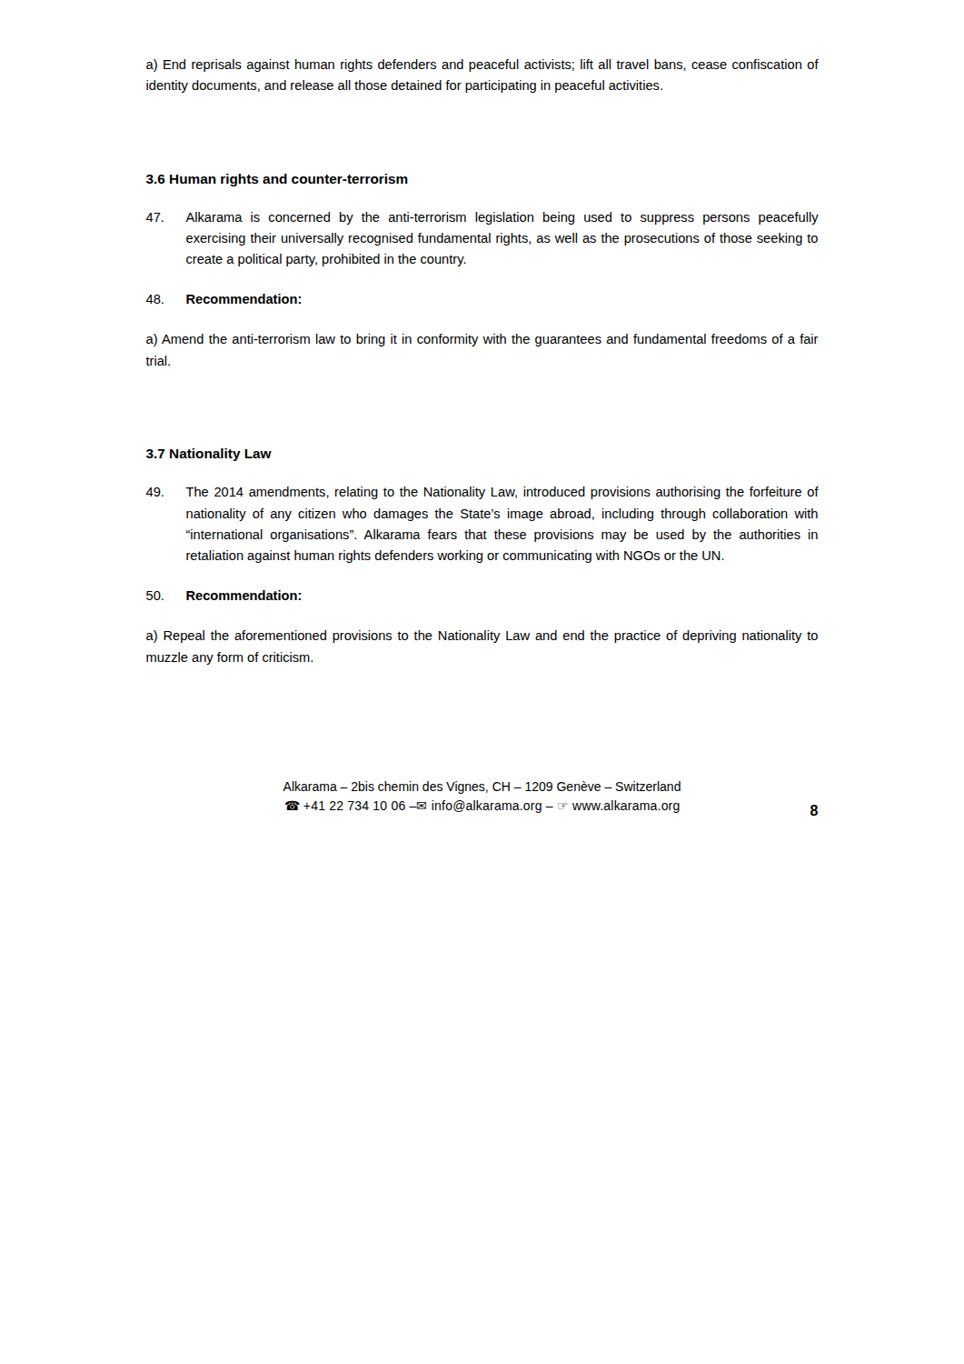a) End reprisals against human rights defenders and peaceful activists; lift all travel bans, cease confiscation of identity documents, and release all those detained for participating in peaceful activities.
3.6 Human rights and counter-terrorism
47.
Alkarama is concerned by the anti-terrorism legislation being used to suppress persons peacefully exercising their universally recognised fundamental rights, as well as the prosecutions of those seeking to create a political party, prohibited in the country.
48.
Recommendation:
a) Amend the anti-terrorism law to bring it in conformity with the guarantees and fundamental freedoms of a fair trial.
3.7 Nationality Law
49.
The 2014 amendments, relating to the Nationality Law, introduced provisions authorising the forfeiture of nationality of any citizen who damages the State’s image abroad, including through collaboration with “international organisations”. Alkarama fears that these provisions may be used by the authorities in retaliation against human rights defenders working or communicating with NGOs or the UN.
50.
Recommendation:
a) Repeal the aforementioned provisions to the Nationality Law and end the practice of depriving nationality to muzzle any form of criticism.
8
Alkarama – 2bis chemin des Vignes, CH – 1209 Genève – Switzerland
☎ +41 22 734 10 06 –✉ info@alkarama.org – ☞ www.alkarama.org